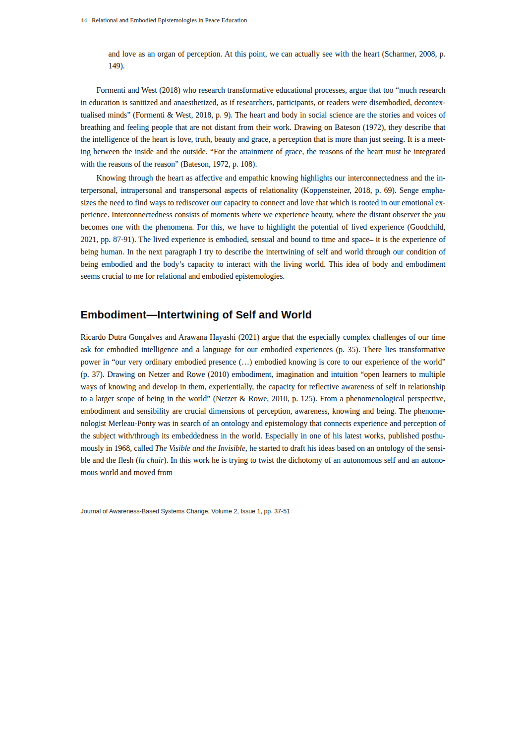44 Relational and Embodied Epistemologies in Peace Education
and love as an organ of perception. At this point, we can actually see with the heart (Scharmer, 2008, p. 149).
Formenti and West (2018) who research transformative educational processes, argue that too “much research in education is sanitized and anaesthetized, as if researchers, participants, or readers were disembodied, decontextualised minds” (Formenti & West, 2018, p. 9). The heart and body in social science are the stories and voices of breathing and feeling people that are not distant from their work. Drawing on Bateson (1972), they describe that the intelligence of the heart is love, truth, beauty and grace, a perception that is more than just seeing. It is a meeting between the inside and the outside. “For the attainment of grace, the reasons of the heart must be integrated with the reasons of the reason” (Bateson, 1972, p. 108).
Knowing through the heart as affective and empathic knowing highlights our interconnectedness and the interpersonal, intrapersonal and transpersonal aspects of relationality (Koppensteiner, 2018, p. 69). Senge emphasizes the need to find ways to rediscover our capacity to connect and love that which is rooted in our emotional experience. Interconnectedness consists of moments where we experience beauty, where the distant observer the you becomes one with the phenomena. For this, we have to highlight the potential of lived experience (Goodchild, 2021, pp. 87-91). The lived experience is embodied, sensual and bound to time and space– it is the experience of being human. In the next paragraph I try to describe the intertwining of self and world through our condition of being embodied and the body’s capacity to interact with the living world. This idea of body and embodiment seems crucial to me for relational and embodied epistemologies.
Embodiment—Intertwining of Self and World
Ricardo Dutra Gonçalves and Arawana Hayashi (2021) argue that the especially complex challenges of our time ask for embodied intelligence and a language for our embodied experiences (p. 35). There lies transformative power in “our very ordinary embodied presence (…) embodied knowing is core to our experience of the world” (p. 37). Drawing on Netzer and Rowe (2010) embodiment, imagination and intuition “open learners to multiple ways of knowing and develop in them, experientially, the capacity for reflective awareness of self in relationship to a larger scope of being in the world” (Netzer & Rowe, 2010, p. 125). From a phenomenological perspective, embodiment and sensibility are crucial dimensions of perception, awareness, knowing and being. The phenomenologist Merleau-Ponty was in search of an ontology and epistemology that connects experience and perception of the subject with/through its embeddedness in the world. Especially in one of his latest works, published posthumously in 1968, called The Visible and the Invisible, he started to draft his ideas based on an ontology of the sensible and the flesh (la chair). In this work he is trying to twist the dichotomy of an autonomous self and an autonomous world and moved from
Journal of Awareness-Based Systems Change, Volume 2, Issue 1, pp. 37-51